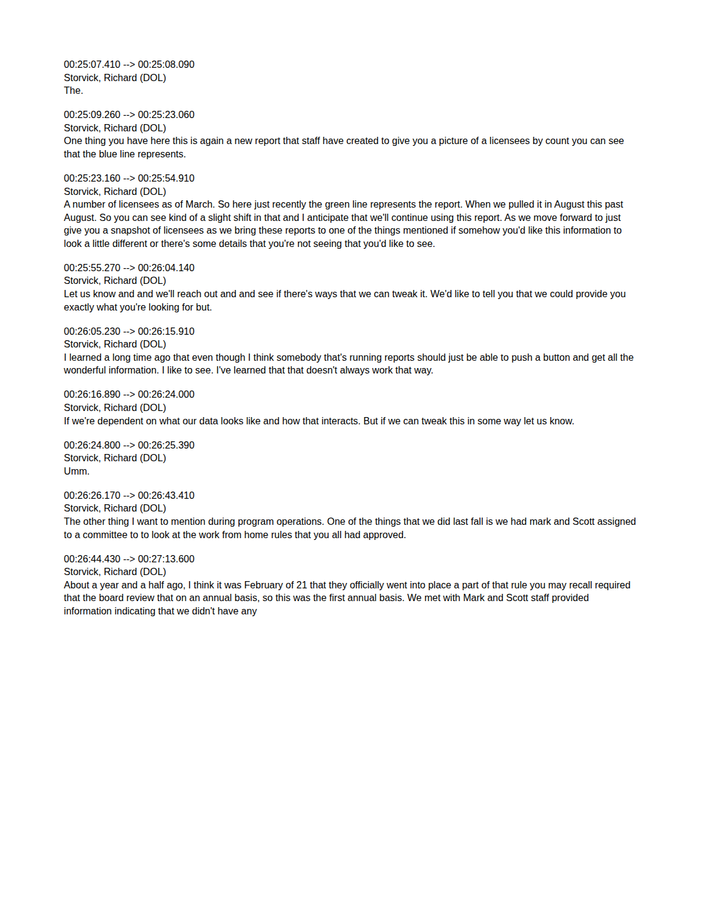00:25:07.410 --> 00:25:08.090 Storvick, Richard (DOL) The.
00:25:09.260 --> 00:25:23.060 Storvick, Richard (DOL) One thing you have here this is again a new report that staff have created to give you a picture of a licensees by count you can see that the blue line represents.
00:25:23.160 --> 00:25:54.910 Storvick, Richard (DOL) A number of licensees as of March. So here just recently the green line represents the report. When we pulled it in August this past August. So you can see kind of a slight shift in that and I anticipate that we'll continue using this report. As we move forward to just give you a snapshot of licensees as we bring these reports to one of the things mentioned if somehow you'd like this information to look a little different or there's some details that you're not seeing that you'd like to see.
00:25:55.270 --> 00:26:04.140 Storvick, Richard (DOL) Let us know and and we'll reach out and and see if there's ways that we can tweak it. We'd like to tell you that we could provide you exactly what you're looking for but.
00:26:05.230 --> 00:26:15.910 Storvick, Richard (DOL) I learned a long time ago that even though I think somebody that's running reports should just be able to push a button and get all the wonderful information. I like to see. I've learned that that doesn't always work that way.
00:26:16.890 --> 00:26:24.000 Storvick, Richard (DOL) If we're dependent on what our data looks like and how that interacts. But if we can tweak this in some way let us know.
00:26:24.800 --> 00:26:25.390 Storvick, Richard (DOL) Umm.
00:26:26.170 --> 00:26:43.410 Storvick, Richard (DOL) The other thing I want to mention during program operations. One of the things that we did last fall is we had mark and Scott assigned to a committee to to look at the work from home rules that you all had approved.
00:26:44.430 --> 00:27:13.600 Storvick, Richard (DOL) About a year and a half ago, I think it was February of 21 that they officially went into place a part of that rule you may recall required that the board review that on an annual basis, so this was the first annual basis. We met with Mark and Scott staff provided information indicating that we didn't have any